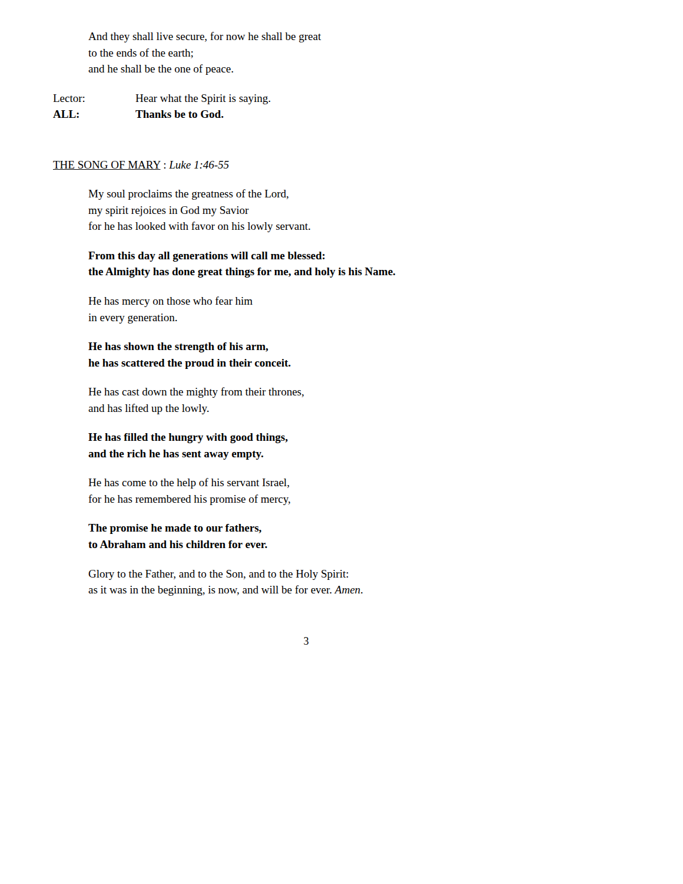And they shall live secure, for now he shall be great
to the ends of the earth;
and he shall be the one of peace.
| Lector: | Hear what the Spirit is saying. |
| ALL: | Thanks be to God. |
THE SONG OF MARY : Luke 1:46-55
My soul proclaims the greatness of the Lord,
my spirit rejoices in God my Savior
for he has looked with favor on his lowly servant.
From this day all generations will call me blessed:
the Almighty has done great things for me, and holy is his Name.
He has mercy on those who fear him
in every generation.
He has shown the strength of his arm,
he has scattered the proud in their conceit.
He has cast down the mighty from their thrones,
and has lifted up the lowly.
He has filled the hungry with good things,
and the rich he has sent away empty.
He has come to the help of his servant Israel,
for he has remembered his promise of mercy,
The promise he made to our fathers,
to Abraham and his children for ever.
Glory to the Father, and to the Son, and to the Holy Spirit:
as it was in the beginning, is now, and will be for ever. Amen.
3